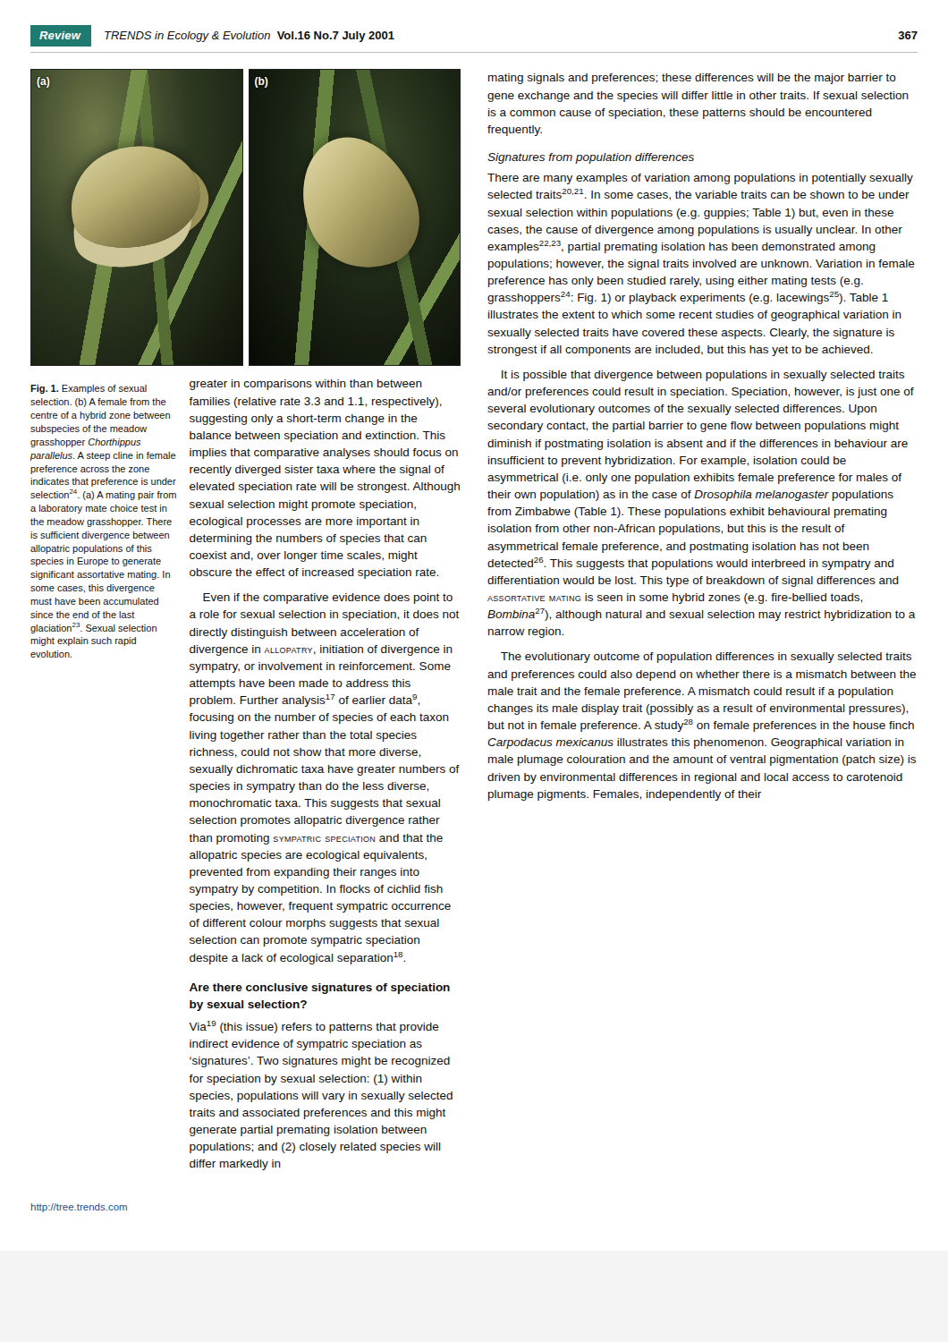Review TRENDS in Ecology & Evolution Vol.16 No.7 July 2001 367
(a)
(b)
Fig. 1. Examples of sexual selection. (b) A female from the centre of a hybrid zone between subspecies of the meadow grasshopper Chorthippus parallelus. A steep cline in female preference across the zone indicates that preference is under selection24. (a) A mating pair from a laboratory mate choice test in the meadow grasshopper. There is sufficient divergence between allopatric populations of this species in Europe to generate significant assortative mating. In some cases, this divergence must have been accumulated since the end of the last glaciation23. Sexual selection might explain such rapid evolution.
greater in comparisons within than between families (relative rate 3.3 and 1.1, respectively), suggesting only a short-term change in the balance between speciation and extinction. This implies that comparative analyses should focus on recently diverged sister taxa where the signal of elevated speciation rate will be strongest. Although sexual selection might promote speciation, ecological processes are more important in determining the numbers of species that can coexist and, over longer time scales, might obscure the effect of increased speciation rate.
Even if the comparative evidence does point to a role for sexual selection in speciation, it does not directly distinguish between acceleration of divergence in allopatry, initiation of divergence in sympatry, or involvement in reinforcement. Some attempts have been made to address this problem. Further analysis17 of earlier data9, focusing on the number of species of each taxon living together rather than the total species richness, could not show that more diverse, sexually dichromatic taxa have greater numbers of species in sympatry than do the less diverse, monochromatic taxa. This suggests that sexual selection promotes allopatric divergence rather than promoting sympatric speciation and that the allopatric species are ecological equivalents, prevented from expanding their ranges into sympatry by competition. In flocks of cichlid fish species, however, frequent sympatric occurrence of different colour morphs suggests that sexual selection can promote sympatric speciation despite a lack of ecological separation18.
Are there conclusive signatures of speciation by sexual selection?
Via19 (this issue) refers to patterns that provide indirect evidence of sympatric speciation as ‘signatures’. Two signatures might be recognized for speciation by sexual selection: (1) within species, populations will vary in sexually selected traits and associated preferences and this might generate partial premating isolation between populations; and (2) closely related species will differ markedly in
mating signals and preferences; these differences will be the major barrier to gene exchange and the species will differ little in other traits. If sexual selection is a common cause of speciation, these patterns should be encountered frequently.
Signatures from population differences
There are many examples of variation among populations in potentially sexually selected traits20,21. In some cases, the variable traits can be shown to be under sexual selection within populations (e.g. guppies; Table 1) but, even in these cases, the cause of divergence among populations is usually unclear. In other examples22,23, partial premating isolation has been demonstrated among populations; however, the signal traits involved are unknown. Variation in female preference has only been studied rarely, using either mating tests (e.g. grasshoppers24: Fig. 1) or playback experiments (e.g. lacewings25). Table 1 illustrates the extent to which some recent studies of geographical variation in sexually selected traits have covered these aspects. Clearly, the signature is strongest if all components are included, but this has yet to be achieved.
It is possible that divergence between populations in sexually selected traits and/or preferences could result in speciation. Speciation, however, is just one of several evolutionary outcomes of the sexually selected differences. Upon secondary contact, the partial barrier to gene flow between populations might diminish if postmating isolation is absent and if the differences in behaviour are insufficient to prevent hybridization. For example, isolation could be asymmetrical (i.e. only one population exhibits female preference for males of their own population) as in the case of Drosophila melanogaster populations from Zimbabwe (Table 1). These populations exhibit behavioural premating isolation from other non-African populations, but this is the result of asymmetrical female preference, and postmating isolation has not been detected26. This suggests that populations would interbreed in sympatry and differentiation would be lost. This type of breakdown of signal differences and assortative mating is seen in some hybrid zones (e.g. fire-bellied toads, Bombina27), although natural and sexual selection may restrict hybridization to a narrow region.
The evolutionary outcome of population differences in sexually selected traits and preferences could also depend on whether there is a mismatch between the male trait and the female preference. A mismatch could result if a population changes its male display trait (possibly as a result of environmental pressures), but not in female preference. A study28 on female preferences in the house finch Carpodacus mexicanus illustrates this phenomenon. Geographical variation in male plumage colouration and the amount of ventral pigmentation (patch size) is driven by environmental differences in regional and local access to carotenoid plumage pigments. Females, independently of their
http://tree.trends.com